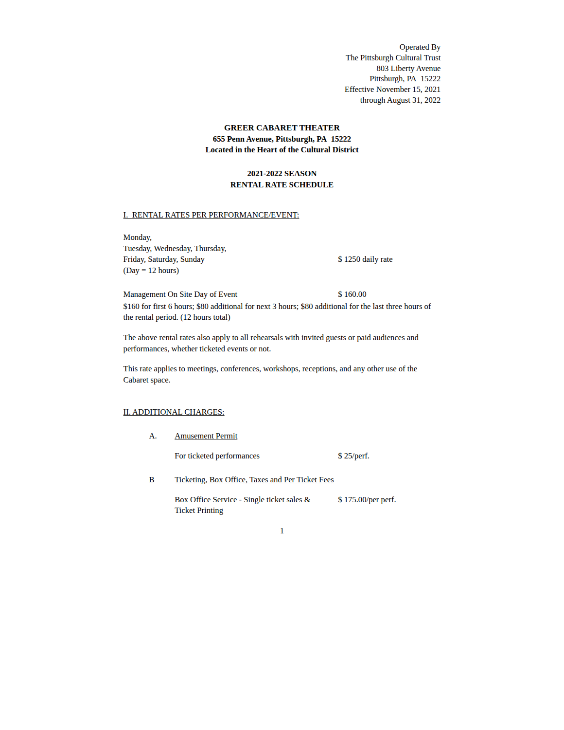Operated By
The Pittsburgh Cultural Trust
803 Liberty Avenue
Pittsburgh, PA 15222
Effective November 15, 2021
through August 31, 2022
GREER CABARET THEATER
655 Penn Avenue, Pittsburgh, PA 15222
Located in the Heart of the Cultural District
2021-2022 SEASON
RENTAL RATE SCHEDULE
I. RENTAL RATES PER PERFORMANCE/EVENT:
Monday,
Tuesday, Wednesday, Thursday,
Friday, Saturday, Sunday $ 1250 daily rate
(Day = 12 hours)
Management On Site Day of Event $ 160.00
$160 for first 6 hours; $80 additional for next 3 hours; $80 additional for the last three hours of the rental period. (12 hours total)
The above rental rates also apply to all rehearsals with invited guests or paid audiences and performances, whether ticketed events or not.
This rate applies to meetings, conferences, workshops, receptions, and any other use of the Cabaret space.
II. ADDITIONAL CHARGES:
A. Amusement Permit
For ticketed performances $ 25/perf.
B Ticketing, Box Office, Taxes and Per Ticket Fees
Box Office Service - Single ticket sales & Ticket Printing $ 175.00/per perf.
1